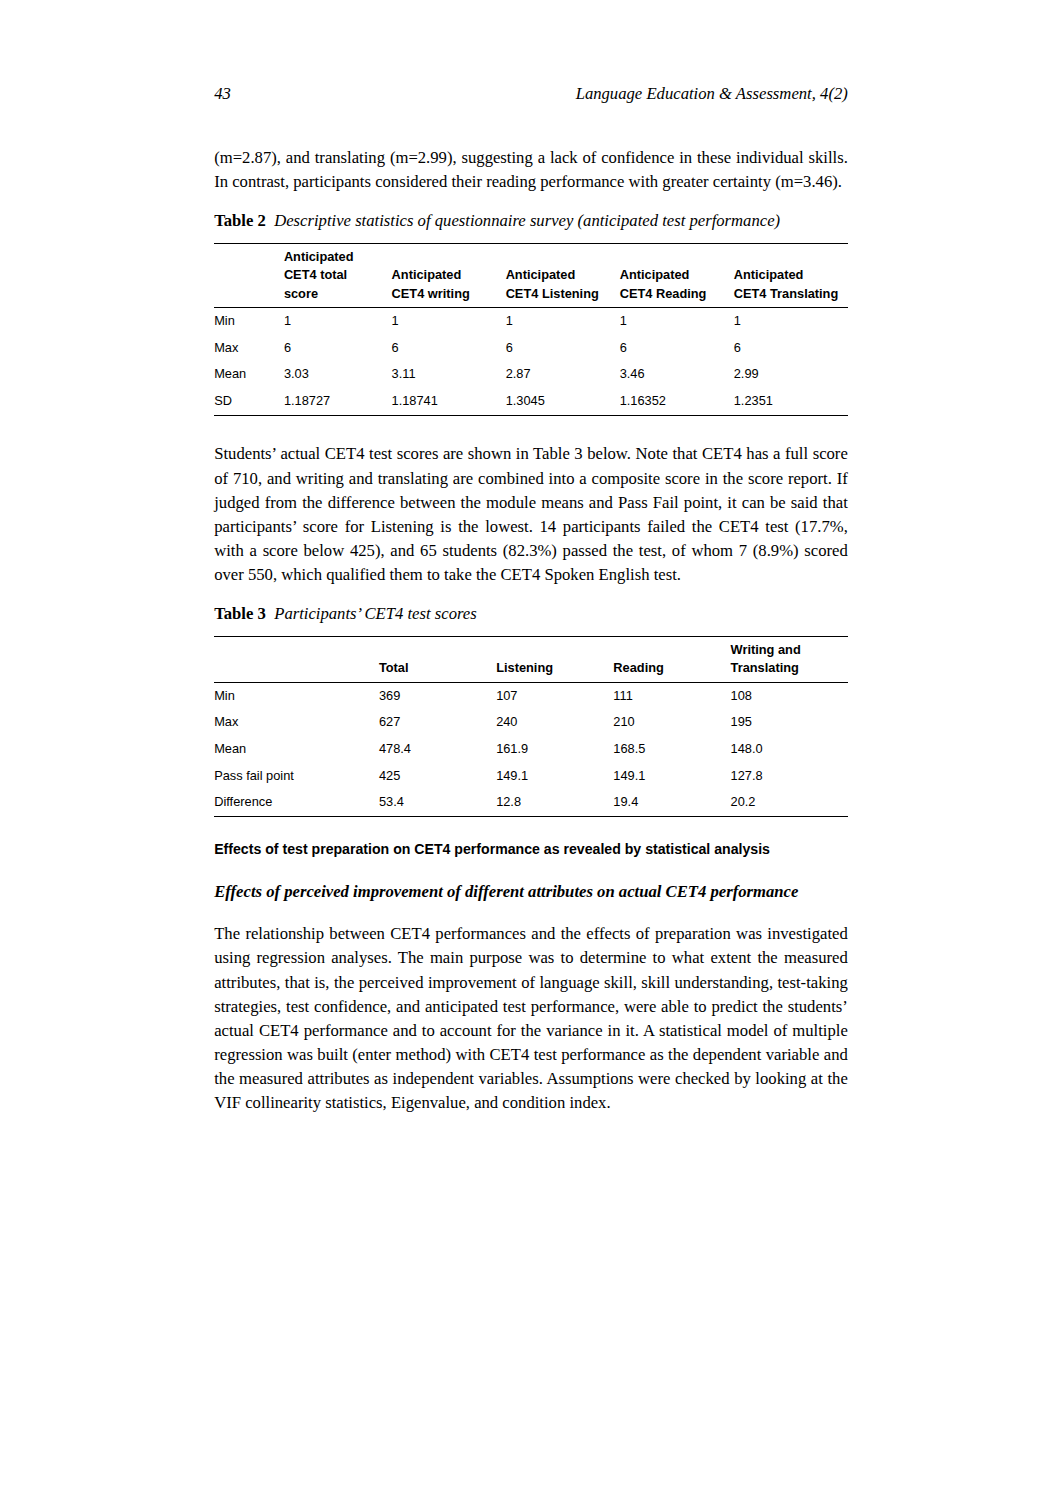43 Language Education & Assessment, 4(2)
(m=2.87), and translating (m=2.99), suggesting a lack of confidence in these individual skills. In contrast, participants considered their reading performance with greater certainty (m=3.46).
Table 2 Descriptive statistics of questionnaire survey (anticipated test performance)
| | Anticipated CET4 total score | Anticipated CET4 writing | Anticipated CET4 Listening | Anticipated CET4 Reading | Anticipated CET4 Translating |
| --- | --- | --- | --- | --- | --- |
| Min | 1 | 1 | 1 | 1 | 1 |
| Max | 6 | 6 | 6 | 6 | 6 |
| Mean | 3.03 | 3.11 | 2.87 | 3.46 | 2.99 |
| SD | 1.18727 | 1.18741 | 1.3045 | 1.16352 | 1.2351 |
Students’ actual CET4 test scores are shown in Table 3 below. Note that CET4 has a full score of 710, and writing and translating are combined into a composite score in the score report. If judged from the difference between the module means and Pass Fail point, it can be said that participants’ score for Listening is the lowest. 14 participants failed the CET4 test (17.7%, with a score below 425), and 65 students (82.3%) passed the test, of whom 7 (8.9%) scored over 550, which qualified them to take the CET4 Spoken English test.
Table 3 Participants’ CET4 test scores
| | Total | Listening | Reading | Writing and Translating |
| --- | --- | --- | --- | --- |
| Min | 369 | 107 | 111 | 108 |
| Max | 627 | 240 | 210 | 195 |
| Mean | 478.4 | 161.9 | 168.5 | 148.0 |
| Pass fail point | 425 | 149.1 | 149.1 | 127.8 |
| Difference | 53.4 | 12.8 | 19.4 | 20.2 |
Effects of test preparation on CET4 performance as revealed by statistical analysis
Effects of perceived improvement of different attributes on actual CET4 performance
The relationship between CET4 performances and the effects of preparation was investigated using regression analyses. The main purpose was to determine to what extent the measured attributes, that is, the perceived improvement of language skill, skill understanding, test-taking strategies, test confidence, and anticipated test performance, were able to predict the students’ actual CET4 performance and to account for the variance in it. A statistical model of multiple regression was built (enter method) with CET4 test performance as the dependent variable and the measured attributes as independent variables. Assumptions were checked by looking at the VIF collinearity statistics, Eigenvalue, and condition index.